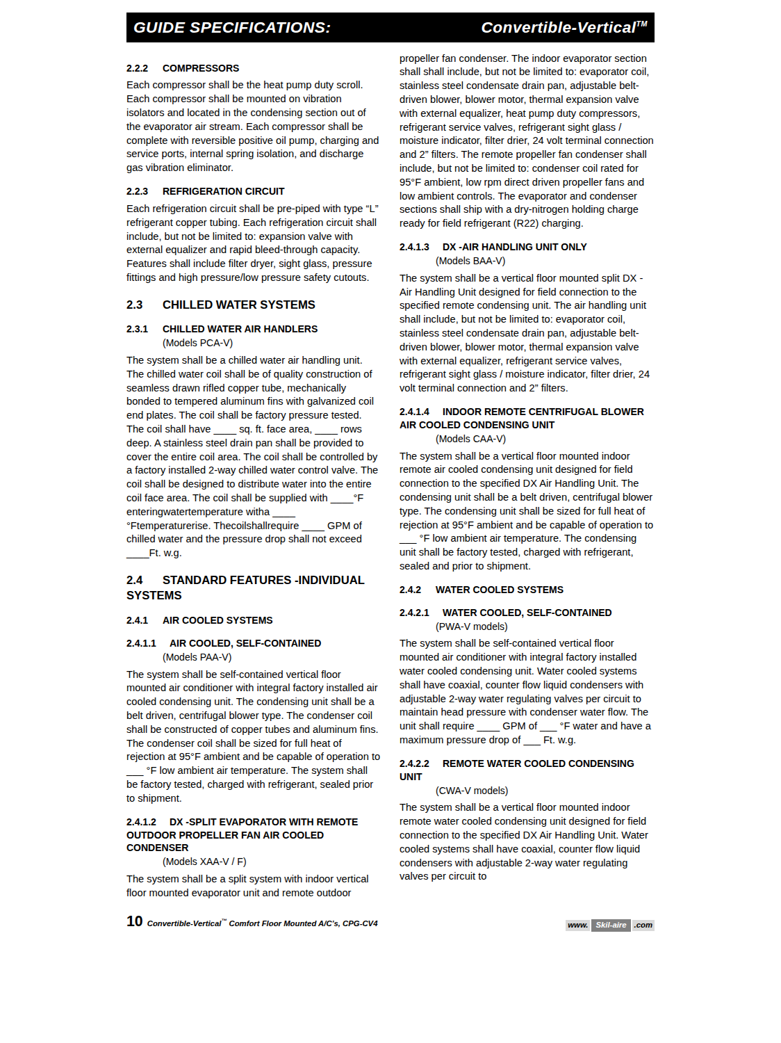GUIDE SPECIFICATIONS: Convertible-VerticalTM
2.2.2 COMPRESSORS
Each compressor shall be the heat pump duty scroll. Each compressor shall be mounted on vibration isolators and located in the condensing section out of the evaporator air stream. Each compressor shall be complete with reversible positive oil pump, charging and service ports, internal spring isolation, and discharge gas vibration eliminator.
2.2.3 REFRIGERATION CIRCUIT
Each refrigeration circuit shall be pre-piped with type “L” refrigerant copper tubing. Each refrigeration circuit shall include, but not be limited to: expansion valve with external equalizer and rapid bleed-through capacity. Features shall include filter dryer, sight glass, pressure fittings and high pressure/low pressure safety cutouts.
2.3 CHILLED WATER SYSTEMS
2.3.1 CHILLED WATER AIR HANDLERS (Models PCA-V)
The system shall be a chilled water air handling unit. The chilled water coil shall be of quality construction of seamless drawn rifled copper tube, mechanically bonded to tempered aluminum fins with galvanized coil end plates. The coil shall be factory pressure tested. The coil shall have ____ sq. ft. face area, ____ rows deep. A stainless steel drain pan shall be provided to cover the entire coil area. The coil shall be controlled by a factory installed 2-way chilled water control valve. The coil shall be designed to distribute water into the entire coil face area. The coil shall be supplied with ____°F enteringwatertemperature witha ____ °Ftemperaturerise. Thecoilshallrequire ____ GPM of chilled water and the pressure drop shall not exceed ____Ft. w.g.
2.4 STANDARD FEATURES -INDIVIDUAL SYSTEMS
2.4.1 AIR COOLED SYSTEMS
2.4.1.1 AIR COOLED, SELF-CONTAINED (Models PAA-V)
The system shall be self-contained vertical floor mounted air conditioner with integral factory installed air cooled condensing unit. The condensing unit shall be a belt driven, centrifugal blower type. The condenser coil shall be constructed of copper tubes and aluminum fins. The condenser coil shall be sized for full heat of rejection at 95°F ambient and be capable of operation to ___ °F low ambient air temperature. The system shall be factory tested, charged with refrigerant, sealed prior to shipment.
2.4.1.2 DX -SPLIT EVAPORATOR WITH REMOTE OUTDOOR PROPELLER FAN AIR COOLED CONDENSER (Models XAA-V / F)
The system shall be a split system with indoor vertical floor mounted evaporator unit and remote outdoor propeller fan condenser. The indoor evaporator section shall shall include, but not be limited to: evaporator coil, stainless steel condensate drain pan, adjustable belt-driven blower, blower motor, thermal expansion valve with external equalizer, heat pump duty compressors, refrigerant service valves, refrigerant sight glass / moisture indicator, filter drier, 24 volt terminal connection and 2” filters. The remote propeller fan condenser shall include, but not be limited to: condenser coil rated for 95°F ambient, low rpm direct driven propeller fans and low ambient controls. The evaporator and condenser sections shall ship with a dry-nitrogen holding charge ready for field refrigerant (R22) charging.
2.4.1.3 DX -AIR HANDLING UNIT ONLY (Models BAA-V)
The system shall be a vertical floor mounted split DX -Air Handling Unit designed for field connection to the specified remote condensing unit. The air handling unit shall include, but not be limited to: evaporator coil, stainless steel condensate drain pan, adjustable belt-driven blower, blower motor, thermal expansion valve with external equalizer, refrigerant service valves, refrigerant sight glass / moisture indicator, filter drier, 24 volt terminal connection and 2” filters.
2.4.1.4 INDOOR REMOTE CENTRIFUGAL BLOWER AIR COOLED CONDENSING UNIT (Models CAA-V)
The system shall be a vertical floor mounted indoor remote air cooled condensing unit designed for field connection to the specified DX Air Handling Unit. The condensing unit shall be a belt driven, centrifugal blower type. The condensing unit shall be sized for full heat of rejection at 95°F ambient and be capable of operation to ___ °F low ambient air temperature. The condensing unit shall be factory tested, charged with refrigerant, sealed and prior to shipment.
2.4.2 WATER COOLED SYSTEMS
2.4.2.1 WATER COOLED, SELF-CONTAINED (PWA-V models)
The system shall be self-contained vertical floor mounted air conditioner with integral factory installed water cooled condensing unit. Water cooled systems shall have coaxial, counter flow liquid condensers with adjustable 2-way water regulating valves per circuit to maintain head pressure with condenser water flow. The unit shall require ____ GPM of ___ °F water and have a maximum pressure drop of ___ Ft. w.g.
2.4.2.2 REMOTE WATER COOLED CONDENSING UNIT (CWA-V models)
The system shall be a vertical floor mounted indoor remote water cooled condensing unit designed for field connection to the specified DX Air Handling Unit. Water cooled systems shall have coaxial, counter flow liquid condensers with adjustable 2-way water regulating valves per circuit to
10 Convertible-Vertical™ Comfort Floor Mounted A/C’s, CPG-CV4
www. Skil-aire.com